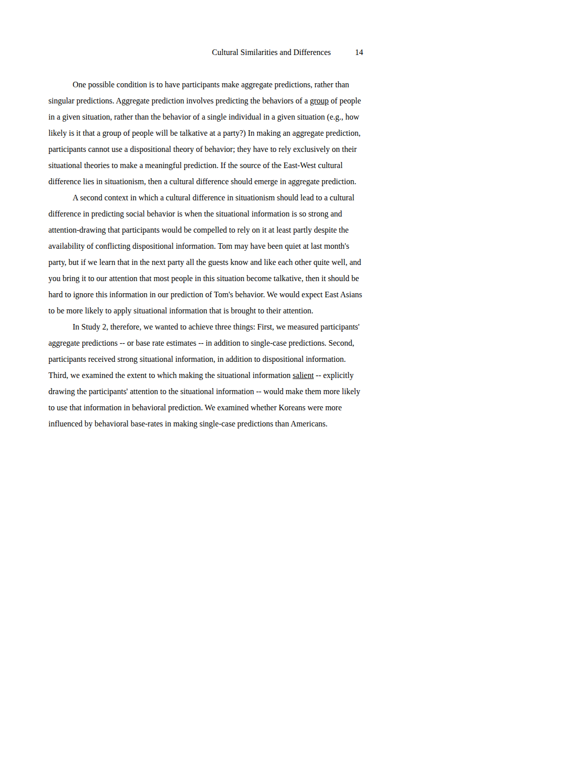Cultural Similarities and Differences 14
One possible condition is to have participants make aggregate predictions, rather than singular predictions. Aggregate prediction involves predicting the behaviors of a group of people in a given situation, rather than the behavior of a single individual in a given situation (e.g., how likely is it that a group of people will be talkative at a party?) In making an aggregate prediction, participants cannot use a dispositional theory of behavior; they have to rely exclusively on their situational theories to make a meaningful prediction. If the source of the East-West cultural difference lies in situationism, then a cultural difference should emerge in aggregate prediction.
A second context in which a cultural difference in situationism should lead to a cultural difference in predicting social behavior is when the situational information is so strong and attention-drawing that participants would be compelled to rely on it at least partly despite the availability of conflicting dispositional information. Tom may have been quiet at last month's party, but if we learn that in the next party all the guests know and like each other quite well, and you bring it to our attention that most people in this situation become talkative, then it should be hard to ignore this information in our prediction of Tom's behavior. We would expect East Asians to be more likely to apply situational information that is brought to their attention.
In Study 2, therefore, we wanted to achieve three things: First, we measured participants' aggregate predictions -- or base rate estimates -- in addition to single-case predictions. Second, participants received strong situational information, in addition to dispositional information. Third, we examined the extent to which making the situational information salient -- explicitly drawing the participants' attention to the situational information -- would make them more likely to use that information in behavioral prediction. We examined whether Koreans were more influenced by behavioral base-rates in making single-case predictions than Americans.